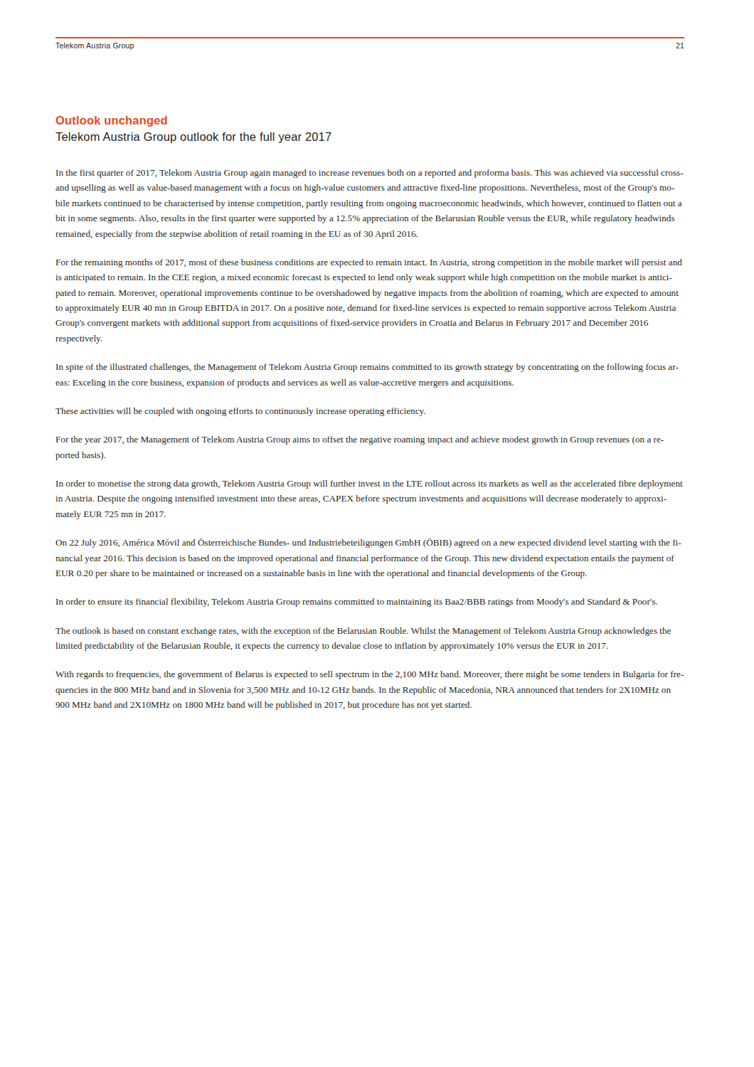Telekom Austria Group 21
Outlook unchanged
Telekom Austria Group outlook for the full year 2017
In the first quarter of 2017, Telekom Austria Group again managed to increase revenues both on a reported and proforma basis. This was achieved via successful cross-and upselling as well as value-based management with a focus on high-value customers and attractive fixed-line propositions. Nevertheless, most of the Group's mobile markets continued to be characterised by intense competition, partly resulting from ongoing macroeconomic headwinds, which however, continued to flatten out a bit in some segments. Also, results in the first quarter were supported by a 12.5% appreciation of the Belarusian Rouble versus the EUR, while regulatory headwinds remained, especially from the stepwise abolition of retail roaming in the EU as of 30 April 2016.
For the remaining months of 2017, most of these business conditions are expected to remain intact. In Austria, strong competition in the mobile market will persist and is anticipated to remain. In the CEE region, a mixed economic forecast is expected to lend only weak support while high competition on the mobile market is anticipated to remain. Moreover, operational improvements continue to be overshadowed by negative impacts from the abolition of roaming, which are expected to amount to approximately EUR 40 mn in Group EBITDA in 2017. On a positive note, demand for fixed-line services is expected to remain supportive across Telekom Austria Group's convergent markets with additional support from acquisitions of fixed-service providers in Croatia and Belarus in February 2017 and December 2016 respectively.
In spite of the illustrated challenges, the Management of Telekom Austria Group remains committed to its growth strategy by concentrating on the following focus areas: Exceling in the core business, expansion of products and services as well as value-accretive mergers and acquisitions.
These activities will be coupled with ongoing efforts to continuously increase operating efficiency.
For the year 2017, the Management of Telekom Austria Group aims to offset the negative roaming impact and achieve modest growth in Group revenues (on a reported basis).
In order to monetise the strong data growth, Telekom Austria Group will further invest in the LTE rollout across its markets as well as the accelerated fibre deployment in Austria. Despite the ongoing intensified investment into these areas, CAPEX before spectrum investments and acquisitions will decrease moderately to approximately EUR 725 mn in 2017.
On 22 July 2016, América Móvil and Österreichische Bundes- und Industriebeteiligungen GmbH (ÖBIB) agreed on a new expected dividend level starting with the financial year 2016. This decision is based on the improved operational and financial performance of the Group. This new dividend expectation entails the payment of EUR 0.20 per share to be maintained or increased on a sustainable basis in line with the operational and financial developments of the Group.
In order to ensure its financial flexibility, Telekom Austria Group remains committed to maintaining its Baa2/BBB ratings from Moody's and Standard & Poor's.
The outlook is based on constant exchange rates, with the exception of the Belarusian Rouble. Whilst the Management of Telekom Austria Group acknowledges the limited predictability of the Belarusian Rouble, it expects the currency to devalue close to inflation by approximately 10% versus the EUR in 2017.
With regards to frequencies, the government of Belarus is expected to sell spectrum in the 2,100 MHz band. Moreover, there might be some tenders in Bulgaria for frequencies in the 800 MHz band and in Slovenia for 3,500 MHz and 10-12 GHz bands. In the Republic of Macedonia, NRA announced that tenders for 2X10MHz on 900 MHz band and 2X10MHz on 1800 MHz band will be published in 2017, but procedure has not yet started.